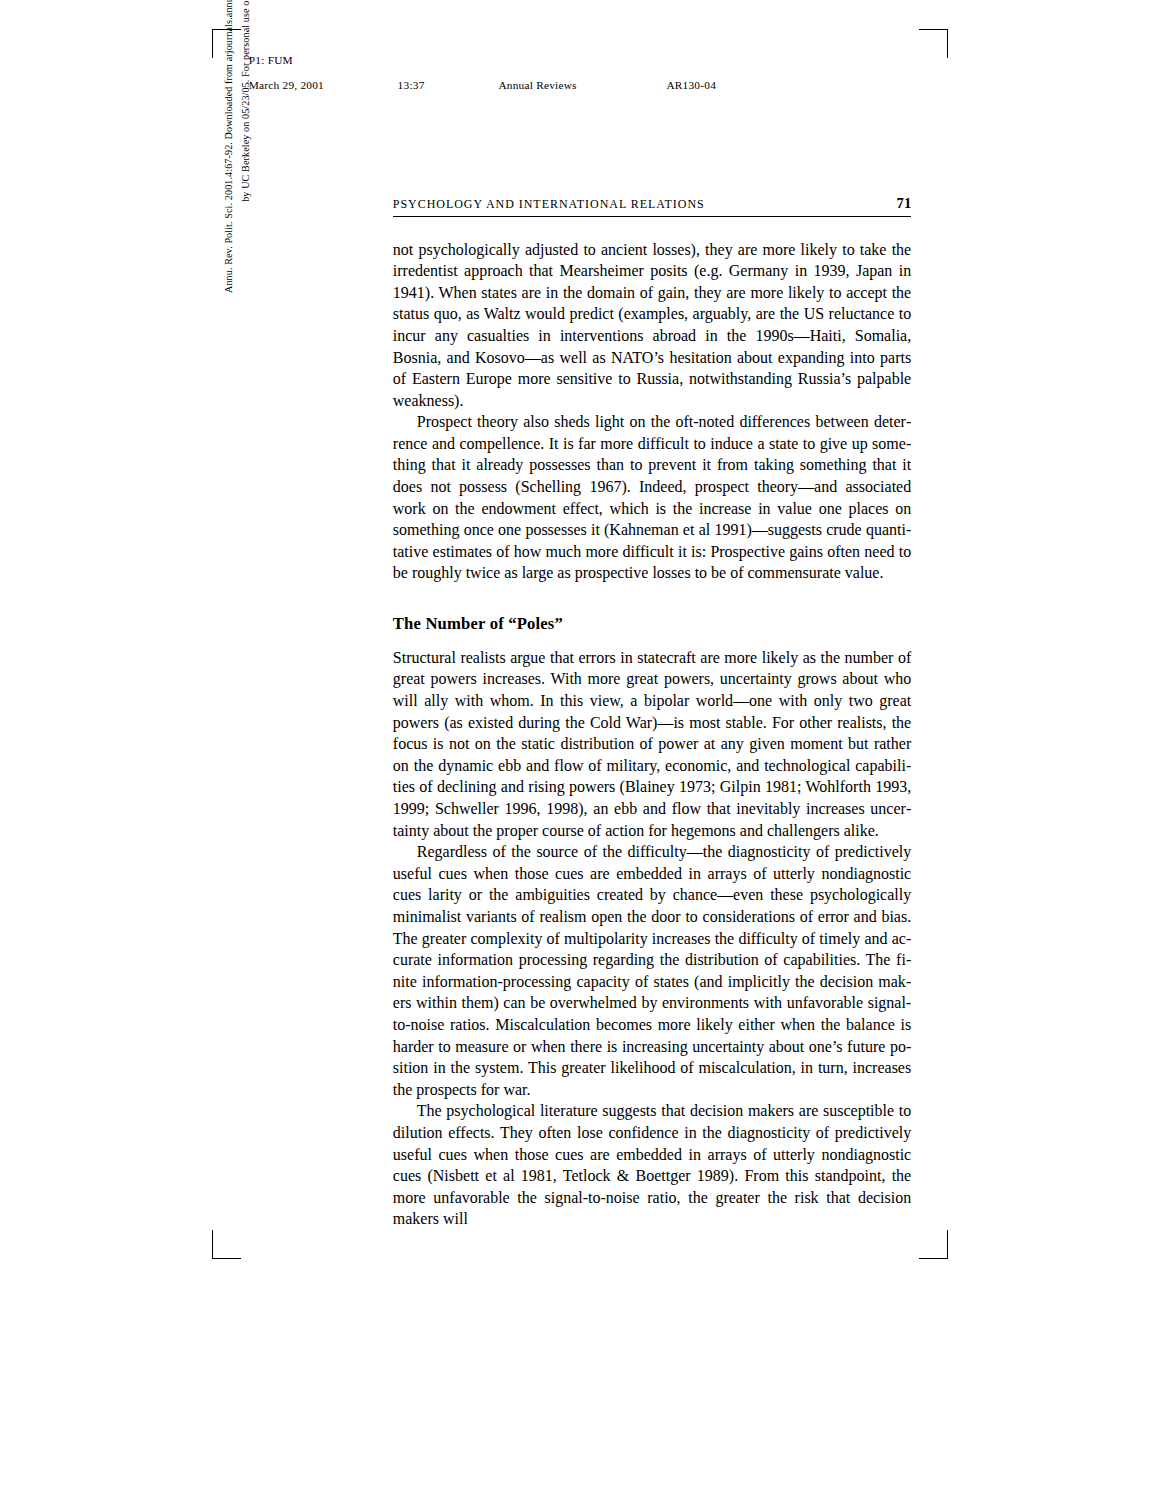P1: FUM March 29, 200113:37 Annual Reviews AR130-04
Annu. Rev. Polit. Sci. 2001.4:67-92. Downloaded from arjournals.annualreviews.org by UC Berkeley on 05/23/05. For personal use only.
Psychology and International Relations 71
not psychologically adjusted to ancient losses), they are more likely to take the irredentist approach that Mearsheimer posits (e.g. Germany in 1939, Japan in 1941). When states are in the domain of gain, they are more likely to accept the status quo, as Waltz would predict (examples, arguably, are the US reluctance to incur any casualties in interventions abroad in the 1990s—Haiti, Somalia, Bosnia, and Kosovo—as well as NATO’s hesitation about expanding into parts of Eastern Europe more sensitive to Russia, notwithstanding Russia’s palpable weakness).
Prospect theory also sheds light on the oft-noted differences between deterrence and compellence. It is far more difficult to induce a state to give up something that it already possesses than to prevent it from taking something that it does not possess (Schelling 1967). Indeed, prospect theory—and associated work on the endowment effect, which is the increase in value one places on something once one possesses it (Kahneman et al 1991)—suggests crude quantitative estimates of how much more difficult it is: Prospective gains often need to be roughly twice as large as prospective losses to be of commensurate value.
The Number of “Poles”
Structural realists argue that errors in statecraft are more likely as the number of great powers increases. With more great powers, uncertainty grows about who will ally with whom. In this view, a bipolar world—one with only two great powers (as existed during the Cold War)—is most stable. For other realists, the focus is not on the static distribution of power at any given moment but rather on the dynamic ebb and flow of military, economic, and technological capabilities of declining and rising powers (Blainey 1973; Gilpin 1981; Wohlforth 1993, 1999; Schweller 1996, 1998), an ebb and flow that inevitably increases uncertainty about the proper course of action for hegemons and challengers alike.
Regardless of the source of the difficulty—the diagnosticity of predictively useful cues when those cues are embedded in arrays of utterly nondiagnostic cues larity or the ambiguities created by chance—even these psychologically minimalist variants of realism open the door to considerations of error and bias. The greater complexity of multipolarity increases the difficulty of timely and accurate information processing regarding the distribution of capabilities. The finite information-processing capacity of states (and implicitly the decision makers within them) can be overwhelmed by environments with unfavorable signal-to-noise ratios. Miscalculation becomes more likely either when the balance is harder to measure or when there is increasing uncertainty about one’s future position in the system. This greater likelihood of miscalculation, in turn, increases the prospects for war.
The psychological literature suggests that decision makers are susceptible to dilution effects. They often lose confidence in the diagnosticity of predictively useful cues when those cues are embedded in arrays of utterly nondiagnostic cues (Nisbett et al 1981, Tetlock & Boettger 1989). From this standpoint, the more unfavorable the signal-to-noise ratio, the greater the risk that decision makers will